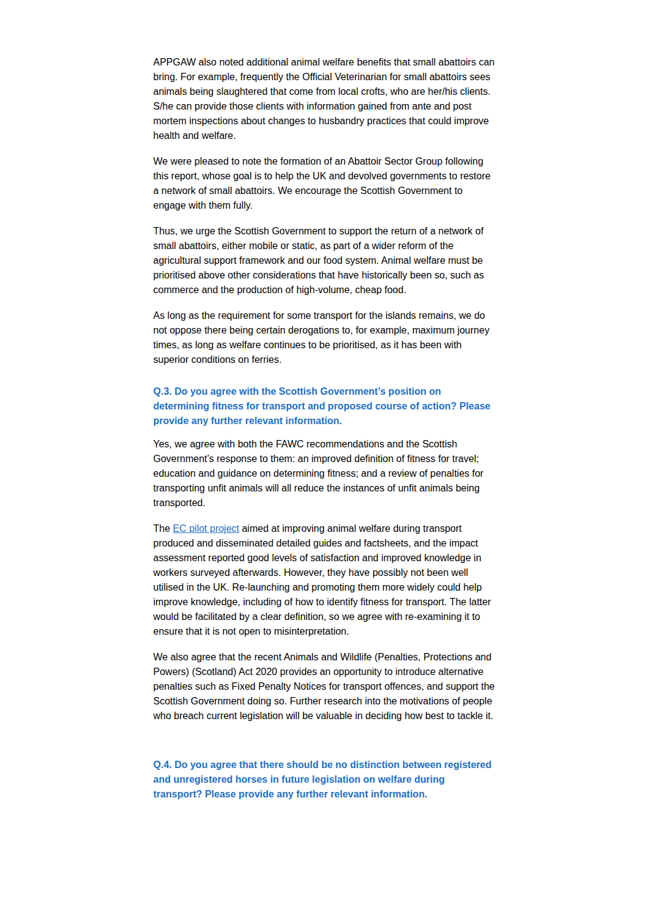APPGAW also noted additional animal welfare benefits that small abattoirs can bring. For example, frequently the Official Veterinarian for small abattoirs sees animals being slaughtered that come from local crofts, who are her/his clients. S/he can provide those clients with information gained from ante and post mortem inspections about changes to husbandry practices that could improve health and welfare.
We were pleased to note the formation of an Abattoir Sector Group following this report, whose goal is to help the UK and devolved governments to restore a network of small abattoirs. We encourage the Scottish Government to engage with them fully.
Thus, we urge the Scottish Government to support the return of a network of small abattoirs, either mobile or static, as part of a wider reform of the agricultural support framework and our food system. Animal welfare must be prioritised above other considerations that have historically been so, such as commerce and the production of high-volume, cheap food.
As long as the requirement for some transport for the islands remains, we do not oppose there being certain derogations to, for example, maximum journey times, as long as welfare continues to be prioritised, as it has been with superior conditions on ferries.
Q.3. Do you agree with the Scottish Government’s position on determining fitness for transport and proposed course of action? Please provide any further relevant information.
Yes, we agree with both the FAWC recommendations and the Scottish Government’s response to them: an improved definition of fitness for travel; education and guidance on determining fitness; and a review of penalties for transporting unfit animals will all reduce the instances of unfit animals being transported.
The EC pilot project aimed at improving animal welfare during transport produced and disseminated detailed guides and factsheets, and the impact assessment reported good levels of satisfaction and improved knowledge in workers surveyed afterwards. However, they have possibly not been well utilised in the UK. Re-launching and promoting them more widely could help improve knowledge, including of how to identify fitness for transport. The latter would be facilitated by a clear definition, so we agree with re-examining it to ensure that it is not open to misinterpretation.
We also agree that the recent Animals and Wildlife (Penalties, Protections and Powers) (Scotland) Act 2020 provides an opportunity to introduce alternative penalties such as Fixed Penalty Notices for transport offences, and support the Scottish Government doing so. Further research into the motivations of people who breach current legislation will be valuable in deciding how best to tackle it.
Q.4. Do you agree that there should be no distinction between registered and unregistered horses in future legislation on welfare during transport? Please provide any further relevant information.